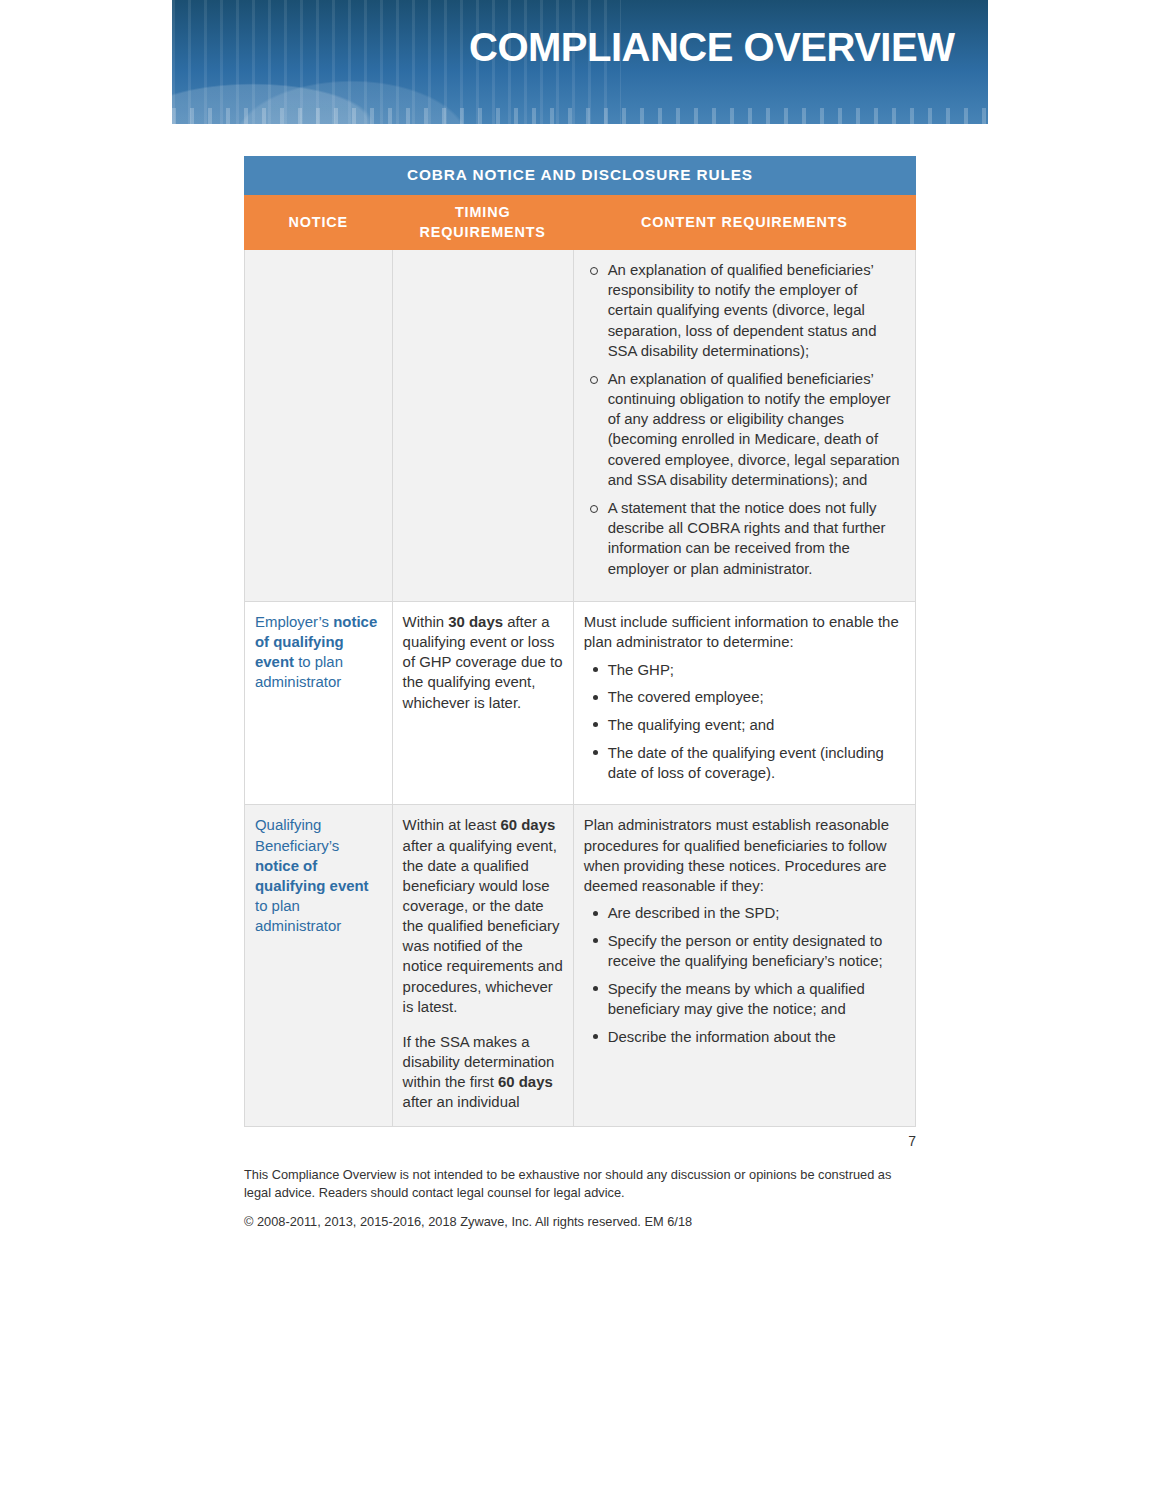Compliance Overview
COBRA Notice and Disclosure Rules
| Notice | Timing Requirements | Content Requirements |
| --- | --- | --- |
| | | An explanation of qualified beneficiaries’ responsibility to notify the employer of certain qualifying events (divorce, legal separation, loss of dependent status and SSA disability determinations); An explanation of qualified beneficiaries’ continuing obligation to notify the employer of any address or eligibility changes (becoming enrolled in Medicare, death of covered employee, divorce, legal separation and SSA disability determinations); and A statement that the notice does not fully describe all COBRA rights and that further information can be received from the employer or plan administrator. |
| Employer’s notice of qualifying event to plan administrator | Within 30 days after a qualifying event or loss of GHP coverage due to the qualifying event, whichever is later. | Must include sufficient information to enable the plan administrator to determine: The GHP; The covered employee; The qualifying event; and The date of the qualifying event (including date of loss of coverage). |
| Qualifying Beneficiary’s notice of qualifying event to plan administrator | Within at least 60 days after a qualifying event, the date a qualified beneficiary would lose coverage, or the date the qualified beneficiary was notified of the notice requirements and procedures, whichever is latest. If the SSA makes a disability determination within the first 60 days after an individual | Plan administrators must establish reasonable procedures for qualified beneficiaries to follow when providing these notices. Procedures are deemed reasonable if they: Are described in the SPD; Specify the person or entity designated to receive the qualifying beneficiary’s notice; Specify the means by which a qualified beneficiary may give the notice; and Describe the information about the |
7
This Compliance Overview is not intended to be exhaustive nor should any discussion or opinions be construed as legal advice. Readers should contact legal counsel for legal advice.
© 2008-2011, 2013, 2015-2016, 2018 Zywave, Inc. All rights reserved. EM 6/18